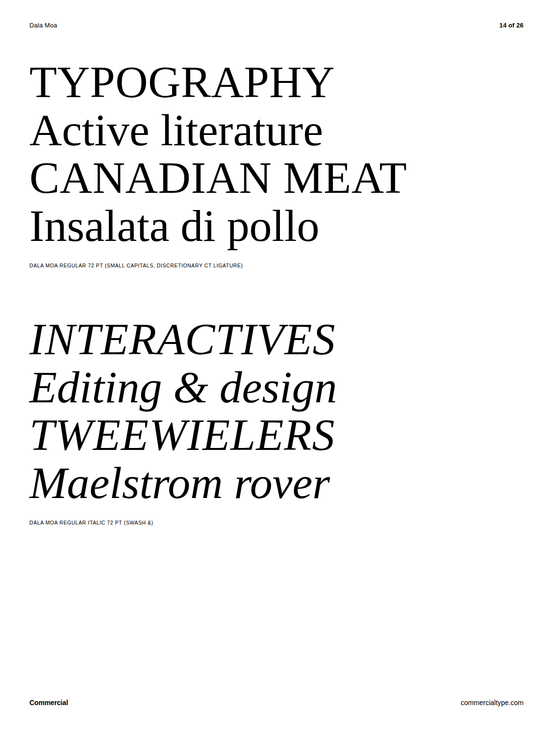Dala Moa
14 of 26
TYPOGRAPHY
Active literature
CANADIAN MEAT
Insalata di pollo
Dala Moa Regular 72 pt (small capitals, discretionary ct ligature)
INTERACTIVES
Editing & design
TWEEWIELERS
Maelstrom rover
Dala Moa Regular Italic 72 pt (swash &)
Commercial
commercialtype.com